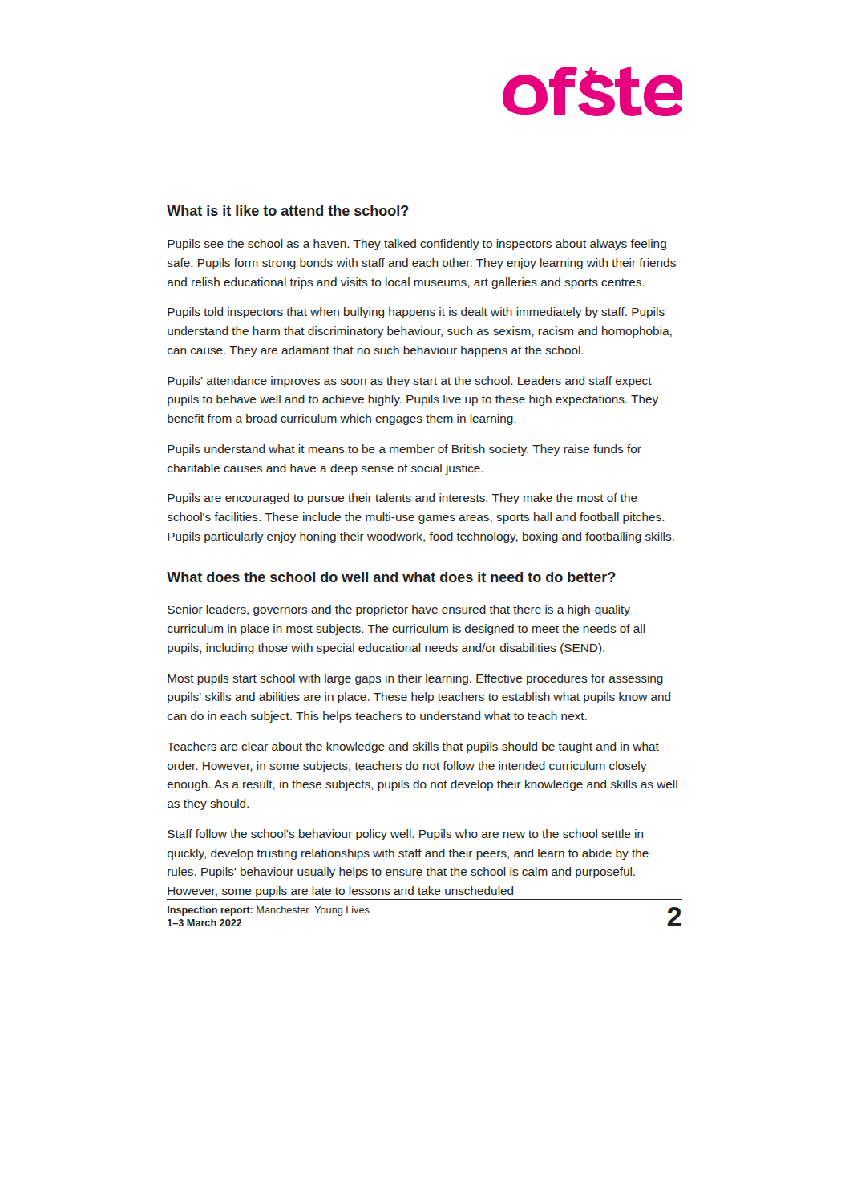What is it like to attend the school?
Pupils see the school as a haven. They talked confidently to inspectors about always feeling safe. Pupils form strong bonds with staff and each other. They enjoy learning with their friends and relish educational trips and visits to local museums, art galleries and sports centres.
Pupils told inspectors that when bullying happens it is dealt with immediately by staff. Pupils understand the harm that discriminatory behaviour, such as sexism, racism and homophobia, can cause. They are adamant that no such behaviour happens at the school.
Pupils' attendance improves as soon as they start at the school. Leaders and staff expect pupils to behave well and to achieve highly. Pupils live up to these high expectations. They benefit from a broad curriculum which engages them in learning.
Pupils understand what it means to be a member of British society. They raise funds for charitable causes and have a deep sense of social justice.
Pupils are encouraged to pursue their talents and interests. They make the most of the school's facilities. These include the multi-use games areas, sports hall and football pitches. Pupils particularly enjoy honing their woodwork, food technology, boxing and footballing skills.
What does the school do well and what does it need to do better?
Senior leaders, governors and the proprietor have ensured that there is a high-quality curriculum in place in most subjects. The curriculum is designed to meet the needs of all pupils, including those with special educational needs and/or disabilities (SEND).
Most pupils start school with large gaps in their learning. Effective procedures for assessing pupils' skills and abilities are in place. These help teachers to establish what pupils know and can do in each subject. This helps teachers to understand what to teach next.
Teachers are clear about the knowledge and skills that pupils should be taught and in what order. However, in some subjects, teachers do not follow the intended curriculum closely enough. As a result, in these subjects, pupils do not develop their knowledge and skills as well as they should.
Staff follow the school's behaviour policy well. Pupils who are new to the school settle in quickly, develop trusting relationships with staff and their peers, and learn to abide by the rules. Pupils' behaviour usually helps to ensure that the school is calm and purposeful. However, some pupils are late to lessons and take unscheduled
Inspection report: Manchester Young Lives
1–3 March 2022
2